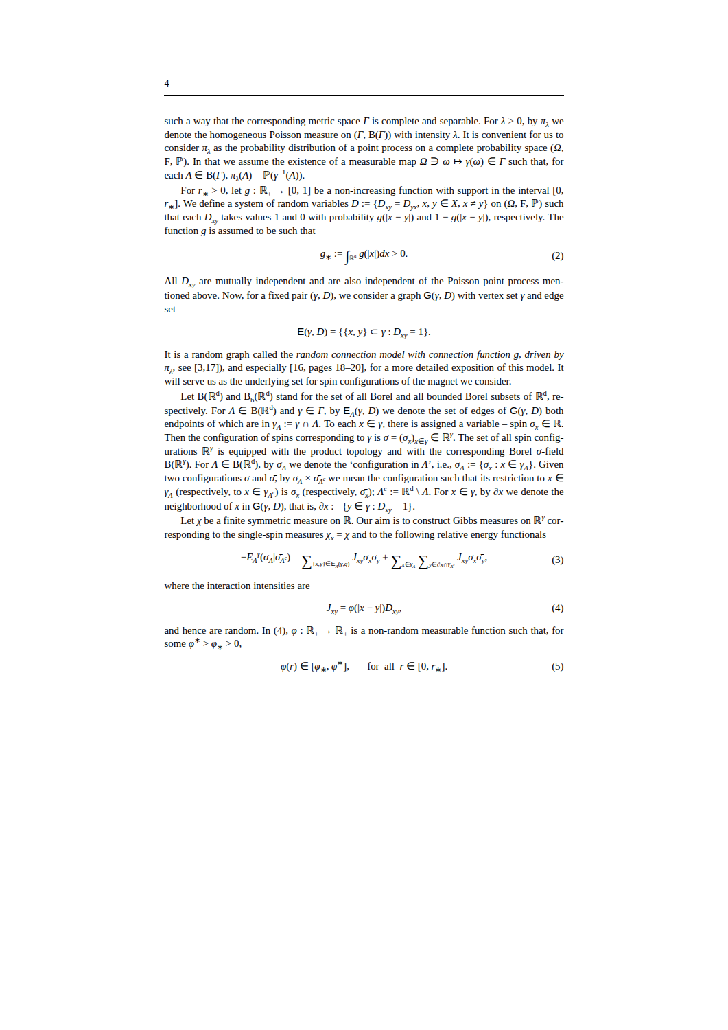4
such a way that the corresponding metric space Γ is complete and separable. For λ > 0, by πλ we denote the homogeneous Poisson measure on (Γ, B(Γ)) with intensity λ. It is convenient for us to consider πλ as the probability distribution of a point process on a complete probability space (Ω, F, ℙ). In that we assume the existence of a measurable map Ω ∋ ω ↦ γ(ω) ∈ Γ such that, for each A ∈ B(Γ), πλ(A) = ℙ(γ−1(A)).
For r∗ > 0, let g : ℝ+ → [0, 1] be a non-increasing function with support in the interval [0, r∗]. We define a system of random variables D := {Dxy = Dyx, x, y ∈ X, x ≠ y} on (Ω, F, ℙ) such that each Dxy takes values 1 and 0 with probability g(|x − y|) and 1 − g(|x − y|), respectively. The function g is assumed to be such that
g∗ := ∫ℝd g(|x|)dx > 0. (2)
All Dxy are mutually independent and are also independent of the Poisson point process mentioned above. Now, for a fixed pair (γ, D), we consider a graph G(γ, D) with vertex set γ and edge set
E(γ, D) = {{x, y} ⊂ γ : Dxy = 1}.
It is a random graph called the random connection model with connection function g, driven by πλ, see [3,17]), and especially [16, pages 18–20], for a more detailed exposition of this model. It will serve us as the underlying set for spin configurations of the magnet we consider.
Let B(ℝd) and Bb(ℝd) stand for the set of all Borel and all bounded Borel subsets of ℝd, respectively. For Λ ∈ B(ℝd) and γ ∈ Γ, by EΛ(γ, D) we denote the set of edges of G(γ, D) both endpoints of which are in γΛ := γ ∩ Λ. To each x ∈ γ, there is assigned a variable – spin σx ∈ ℝ. Then the configuration of spins corresponding to γ is σ = (σx)x∈γ ∈ ℝγ. The set of all spin configurations ℝγ is equipped with the product topology and with the corresponding Borel σ-field B(ℝγ). For Λ ∈ B(ℝd), by σΛ we denote the ‘configuration in Λ’, i.e., σΛ := {σx : x ∈ γΛ}. Given two configurations σ and σ̄, by σΛ × σ̄Λc we mean the configuration such that its restriction to x ∈ γΛ (respectively, to x ∈ γΛc) is σx (respectively, σ̄x); Λc := ℝd \ Λ. For x ∈ γ, by ∂x we denote the neighborhood of x in G(γ, D), that is, ∂x := {y ∈ γ : Dxy = 1}.
Let χ be a finite symmetric measure on ℝ. Our aim is to construct Gibbs measures on ℝγ corresponding to the single-spin measures χx = χ and to the following relative energy functionals
−EΛγ(σΛ|σ̄Λc) = ∑{x,y}∈EΛ(γ,g) Jxyσxσy + ∑x∈γΛ ∑y∈∂x∩γΛc Jxyσxσ̄y, (3)
where the interaction intensities are
Jxy = φ(|x − y|)Dxy, (4)
and hence are random. In (4), φ : ℝ+ → ℝ+ is a non-random measurable function such that, for some φ∗ > φ∗ > 0,
φ(r) ∈ [φ∗, φ∗], for all r ∈ [0, r∗]. (5)